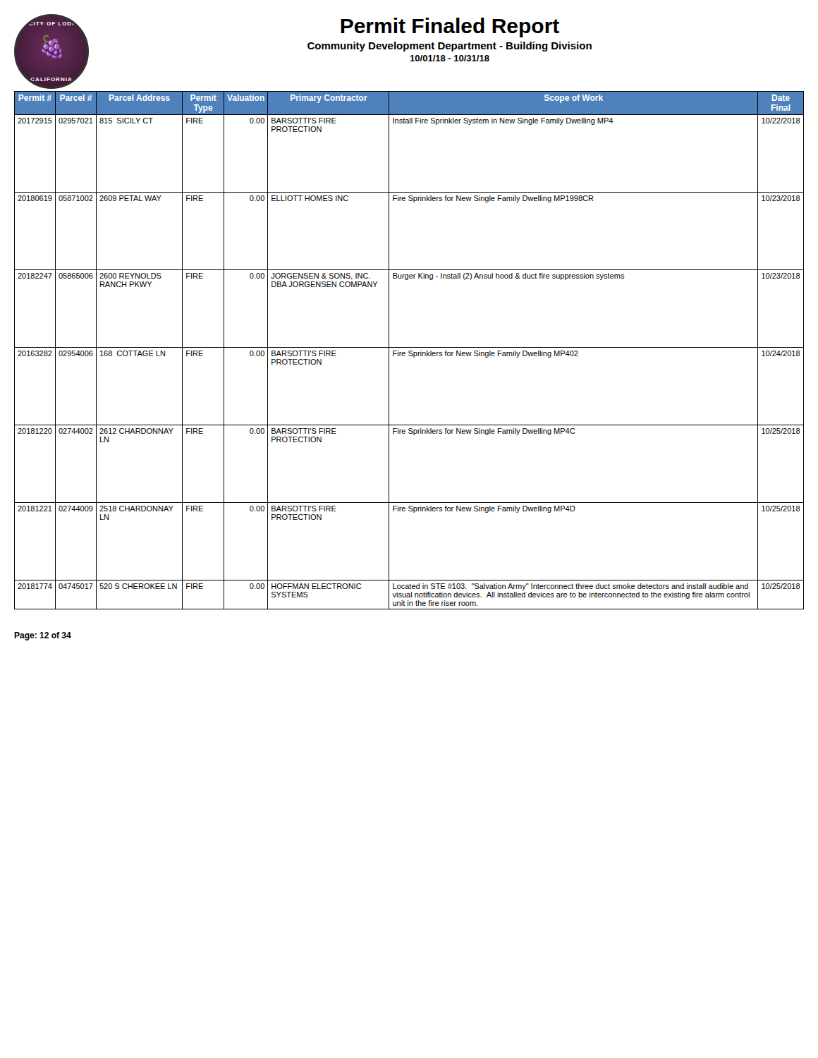CITY OF LODI
🍇
CALIFORNIA
Permit Finaled Report
Community Development Department - Building Division
10/01/18 - 10/31/18
| Permit # | Parcel # | Parcel Address | Permit Type | Valuation | Primary Contractor | Scope of Work | Date Final |
| --- | --- | --- | --- | --- | --- | --- | --- |
| 20172915 | 02957021 | 815 SICILY CT | FIRE | 0.00 | BARSOTTI'S FIRE PROTECTION | Install Fire Sprinkler System in New Single Family Dwelling MP4 | 10/22/2018 |
| 20180619 | 05871002 | 2609 PETAL WAY | FIRE | 0.00 | ELLIOTT HOMES INC | Fire Sprinklers for New Single Family Dwelling MP1998CR | 10/23/2018 |
| 20182247 | 05865006 | 2600 REYNOLDS RANCH PKWY | FIRE | 0.00 | JORGENSEN & SONS, INC. DBA JORGENSEN COMPANY | Burger King - Install (2) Ansul hood & duct fire suppression systems | 10/23/2018 |
| 20163282 | 02954006 | 168 COTTAGE LN | FIRE | 0.00 | BARSOTTI'S FIRE PROTECTION | Fire Sprinklers for New Single Family Dwelling MP402 | 10/24/2018 |
| 20181220 | 02744002 | 2612 CHARDONNAY LN | FIRE | 0.00 | BARSOTTI'S FIRE PROTECTION | Fire Sprinklers for New Single Family Dwelling MP4C | 10/25/2018 |
| 20181221 | 02744009 | 2518 CHARDONNAY LN | FIRE | 0.00 | BARSOTTI'S FIRE PROTECTION | Fire Sprinklers for New Single Family Dwelling MP4D | 10/25/2018 |
| 20181774 | 04745017 | 520 S CHEROKEE LN | FIRE | 0.00 | HOFFMAN ELECTRONIC SYSTEMS | Located in STE #103. "Salvation Army" Interconnect three duct smoke detectors and install audible and visual notification devices. All installed devices are to be interconnected to the existing fire alarm control unit in the fire riser room. | 10/25/2018 |
Page: 12 of 34